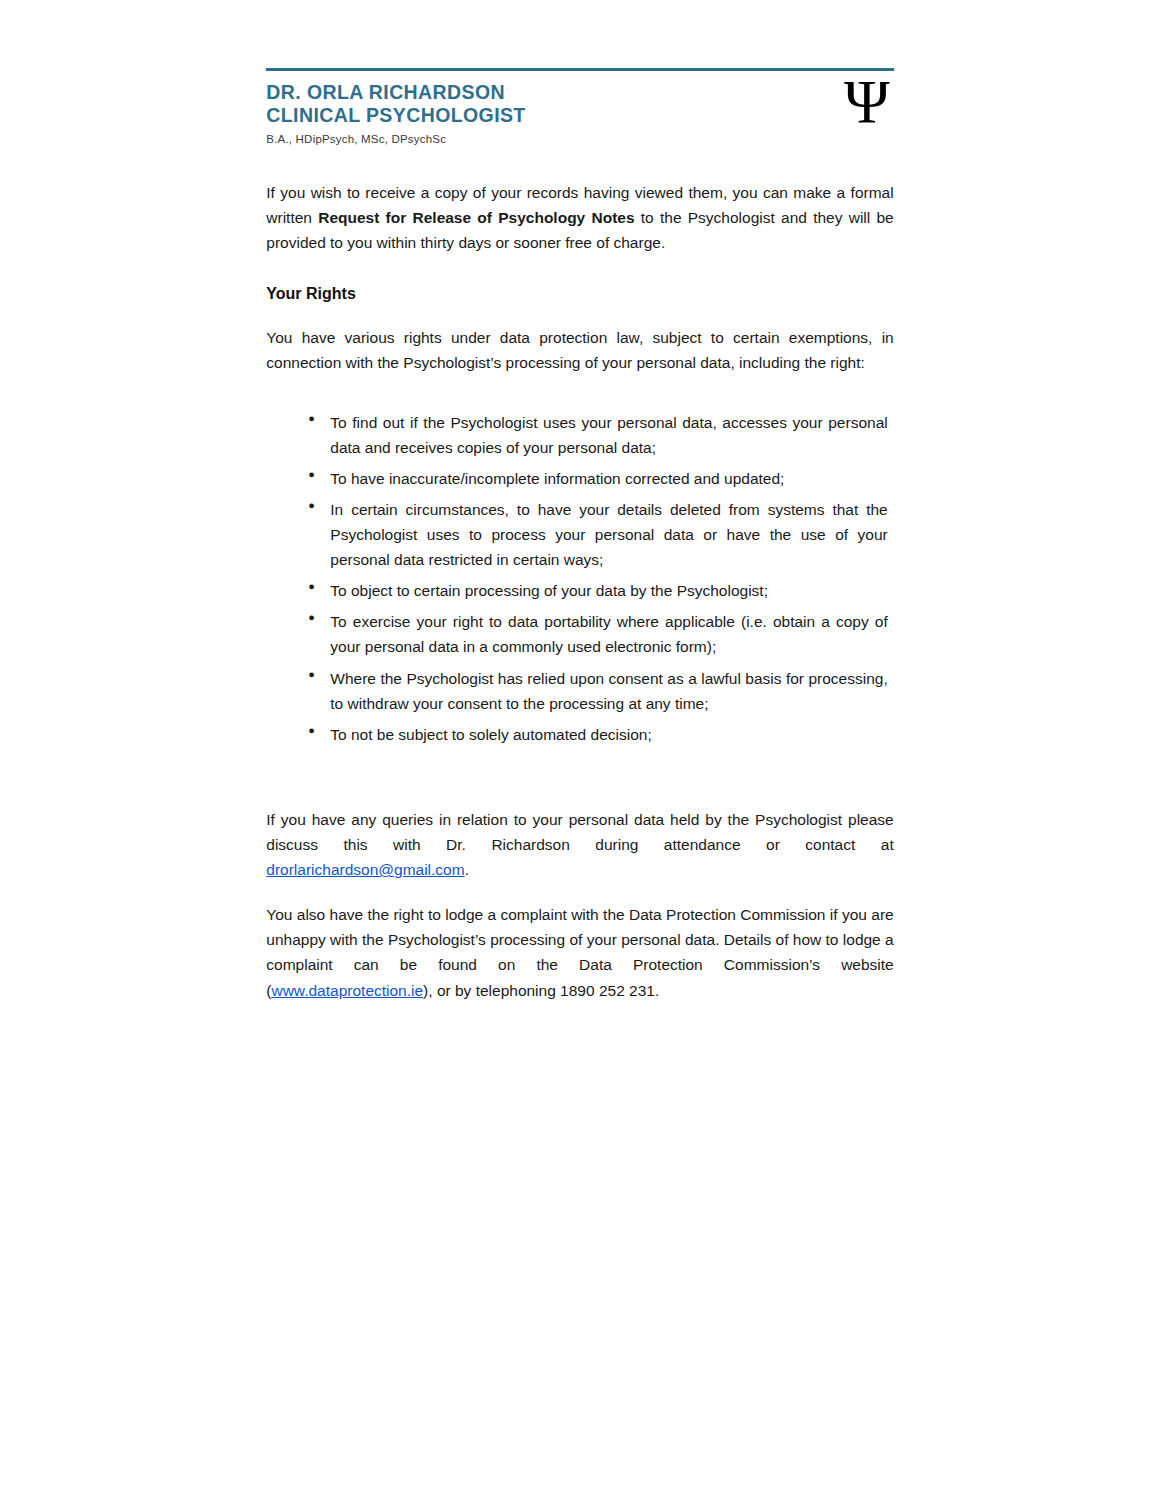Dr. Orla Richardson Clinical Psychologist
B.A., HDipPsych, MSc, DPsychSc
Ψ
If you wish to receive a copy of your records having viewed them, you can make a formal written Request for Release of Psychology Notes to the Psychologist and they will be provided to you within thirty days or sooner free of charge.
Your Rights
You have various rights under data protection law, subject to certain exemptions, in connection with the Psychologist’s processing of your personal data, including the right:
To find out if the Psychologist uses your personal data, accesses your personal data and receives copies of your personal data;
To have inaccurate/incomplete information corrected and updated;
In certain circumstances, to have your details deleted from systems that the Psychologist uses to process your personal data or have the use of your personal data restricted in certain ways;
To object to certain processing of your data by the Psychologist;
To exercise your right to data portability where applicable (i.e. obtain a copy of your personal data in a commonly used electronic form);
Where the Psychologist has relied upon consent as a lawful basis for processing, to withdraw your consent to the processing at any time;
To not be subject to solely automated decision;
If you have any queries in relation to your personal data held by the Psychologist please discuss this with Dr. Richardson during attendance or contact at drorlarichardson@gmail.com.
You also have the right to lodge a complaint with the Data Protection Commission if you are unhappy with the Psychologist’s processing of your personal data. Details of how to lodge a complaint can be found on the Data Protection Commission’s website (www.dataprotection.ie), or by telephoning 1890 252 231.